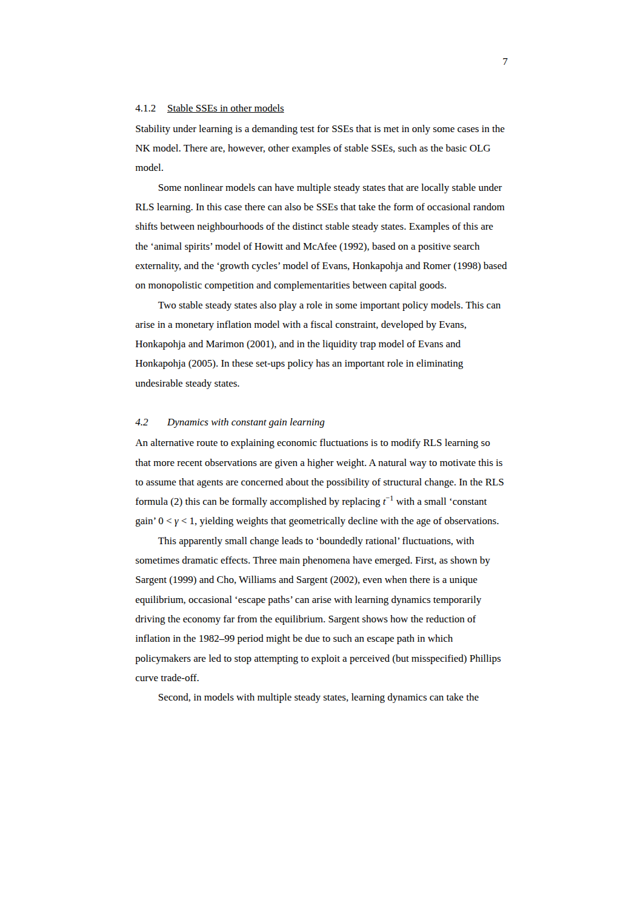7
4.1.2 Stable SSEs in other models
Stability under learning is a demanding test for SSEs that is met in only some cases in the NK model. There are, however, other examples of stable SSEs, such as the basic OLG model.
Some nonlinear models can have multiple steady states that are locally stable under RLS learning. In this case there can also be SSEs that take the form of occasional random shifts between neighbourhoods of the distinct stable steady states. Examples of this are the ‘animal spirits’ model of Howitt and McAfee (1992), based on a positive search externality, and the ‘growth cycles’ model of Evans, Honkapohja and Romer (1998) based on monopolistic competition and complementarities between capital goods.
Two stable steady states also play a role in some important policy models. This can arise in a monetary inflation model with a fiscal constraint, developed by Evans, Honkapohja and Marimon (2001), and in the liquidity trap model of Evans and Honkapohja (2005). In these set-ups policy has an important role in eliminating undesirable steady states.
4.2 Dynamics with constant gain learning
An alternative route to explaining economic fluctuations is to modify RLS learning so that more recent observations are given a higher weight. A natural way to motivate this is to assume that agents are concerned about the possibility of structural change. In the RLS formula (2) this can be formally accomplished by replacing t−1 with a small ‘constant gain’ 0 < γ < 1, yielding weights that geometrically decline with the age of observations.
This apparently small change leads to ‘boundedly rational’ fluctuations, with sometimes dramatic effects. Three main phenomena have emerged. First, as shown by Sargent (1999) and Cho, Williams and Sargent (2002), even when there is a unique equilibrium, occasional ‘escape paths’ can arise with learning dynamics temporarily driving the economy far from the equilibrium. Sargent shows how the reduction of inflation in the 1982–99 period might be due to such an escape path in which policymakers are led to stop attempting to exploit a perceived (but misspecified) Phillips curve trade-off.
Second, in models with multiple steady states, learning dynamics can take the